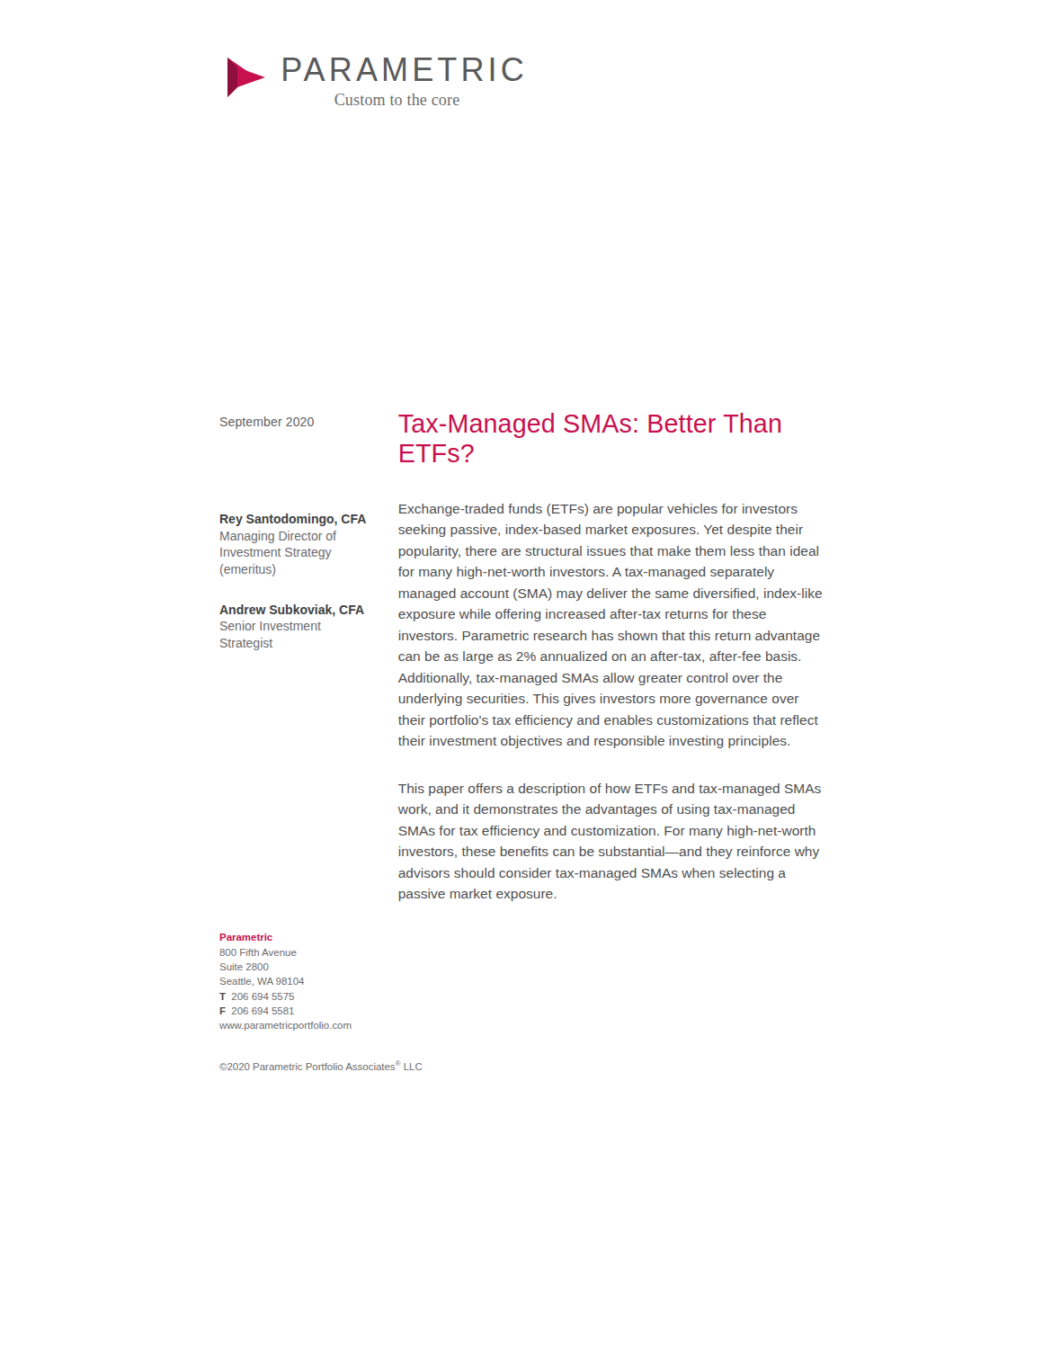PARAMETRIC
Custom to the core
September 2020
Rey Santodomingo, CFA
Managing Director of
Investment Strategy
(emeritus)
Andrew Subkoviak, CFA
Senior Investment Strategist
Tax-Managed SMAs: Better Than ETFs?
Exchange-traded funds (ETFs) are popular vehicles for investors seeking passive, index-based market exposures. Yet despite their popularity, there are structural issues that make them less than ideal for many high-net-worth investors. A tax-managed separately managed account (SMA) may deliver the same diversified, index-like exposure while offering increased after-tax returns for these investors. Parametric research has shown that this return advantage can be as large as 2% annualized on an after-tax, after-fee basis. Additionally, tax-managed SMAs allow greater control over the underlying securities. This gives investors more governance over their portfolio's tax efficiency and enables customizations that reflect their investment objectives and responsible investing principles.
This paper offers a description of how ETFs and tax-managed SMAs work, and it demonstrates the advantages of using tax-managed SMAs for tax efficiency and customization. For many high-net-worth investors, these benefits can be substantial—and they reinforce why advisors should consider tax-managed SMAs when selecting a passive market exposure.
Parametric
800 Fifth Avenue
Suite 2800
Seattle, WA 98104
T 206 694 5575
F 206 694 5581
www.parametricportfolio.com
©2020 Parametric Portfolio Associates® LLC